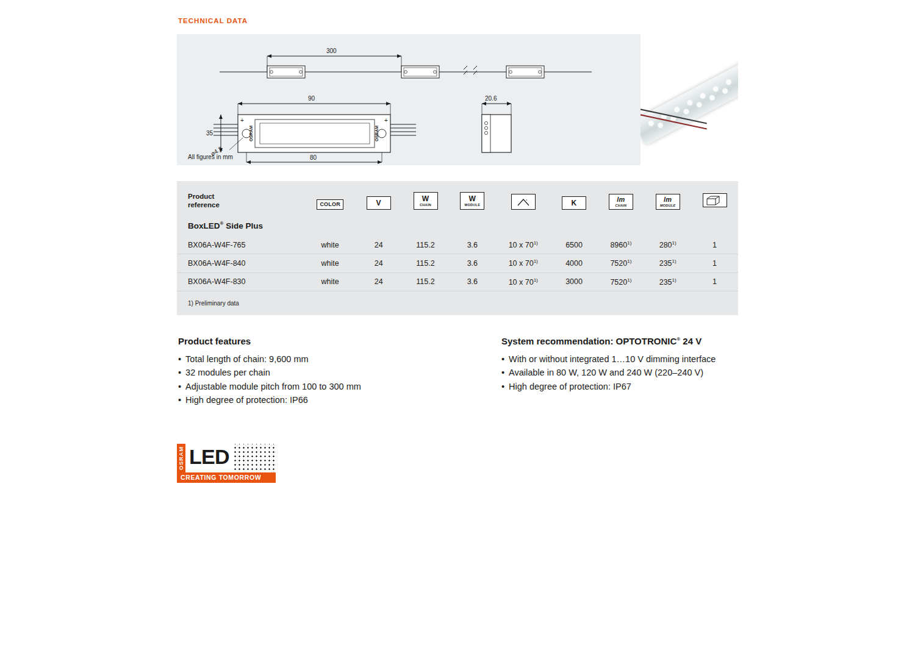Technical data
300 90 OSRAM OSRAM + + 35 ⌀4.2 80 20.6
All figures in mm
| Product reference | COLOR | V | W CHAIN | W MODULE | ° | K | lm CHAIN | lm MODULE | |
| --- | --- | --- | --- | --- | --- | --- | --- | --- | --- |
| BoxLED ® Side Plus |
| BX06A-W4F-765 | white | 24 | 115.2 | 3.6 | 10 x 70 1) | 6500 | 8960 1) | 280 1) | 1 |
| BX06A-W4F-840 | white | 24 | 115.2 | 3.6 | 10 x 70 1) | 4000 | 7520 1) | 235 1) | 1 |
| BX06A-W4F-830 | white | 24 | 115.2 | 3.6 | 10 x 70 1) | 3000 | 7520 1) | 235 1) | 1 |
| 1) Preliminary data |
Product features
Total length of chain: 9,600 mm
32 modules per chain
Adjustable module pitch from 100 to 300 mm
High degree of protection: IP66
System recommendation: OPTOTRONIC® 24 V
With or without integrated 1…10 V dimming interface
Available in 80 W, 120 W and 240 W (220–240 V)
High degree of protection: IP67
OSRAM
LED
CREATING TOMORROW